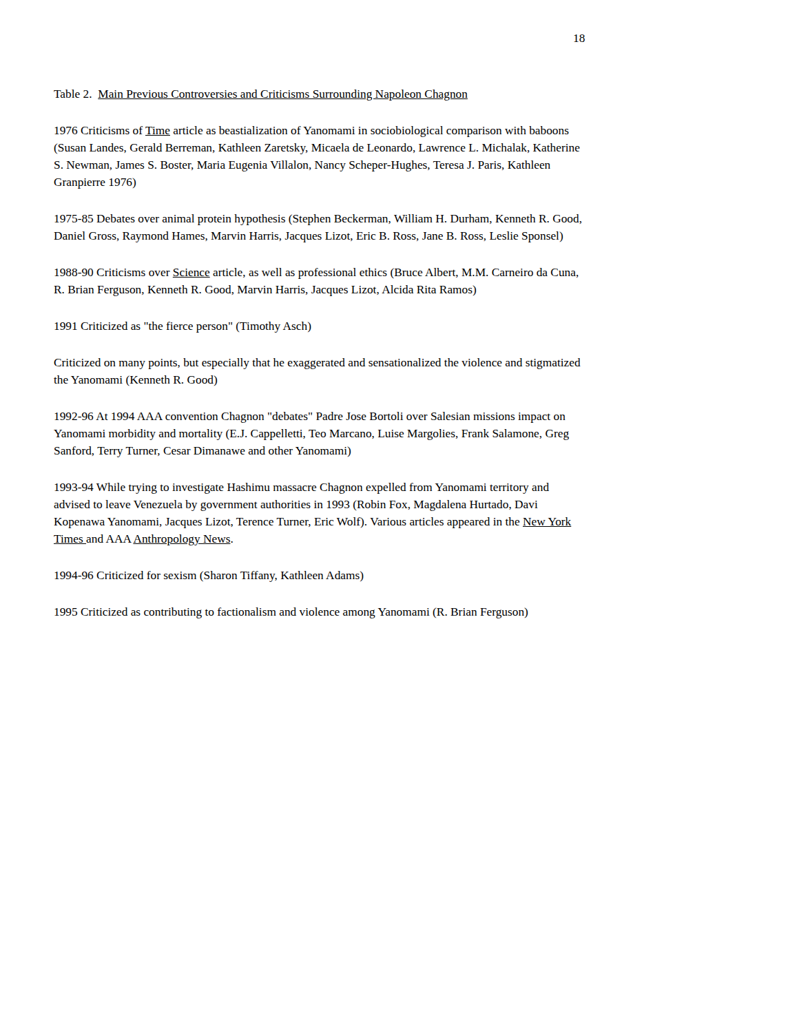18
Table 2. Main Previous Controversies and Criticisms Surrounding Napoleon Chagnon
1976 Criticisms of Time article as beastialization of Yanomami in sociobiological comparison with baboons (Susan Landes, Gerald Berreman, Kathleen Zaretsky, Micaela de Leonardo, Lawrence L. Michalak, Katherine S. Newman, James S. Boster, Maria Eugenia Villalon, Nancy Scheper-Hughes, Teresa J. Paris, Kathleen Granpierre 1976)
1975-85 Debates over animal protein hypothesis (Stephen Beckerman, William H. Durham, Kenneth R. Good, Daniel Gross, Raymond Hames, Marvin Harris, Jacques Lizot, Eric B. Ross, Jane B. Ross, Leslie Sponsel)
1988-90 Criticisms over Science article, as well as professional ethics (Bruce Albert, M.M. Carneiro da Cuna, R. Brian Ferguson, Kenneth R. Good, Marvin Harris, Jacques Lizot, Alcida Rita Ramos)
1991 Criticized as "the fierce person" (Timothy Asch)
Criticized on many points, but especially that he exaggerated and sensationalized the violence and stigmatized the Yanomami (Kenneth R. Good)
1992-96 At 1994 AAA convention Chagnon "debates" Padre Jose Bortoli over Salesian missions impact on Yanomami morbidity and mortality (E.J. Cappelletti, Teo Marcano, Luise Margolies, Frank Salamone, Greg Sanford, Terry Turner, Cesar Dimanawe and other Yanomami)
1993-94 While trying to investigate Hashimu massacre Chagnon expelled from Yanomami territory and advised to leave Venezuela by government authorities in 1993 (Robin Fox, Magdalena Hurtado, Davi Kopenawa Yanomami, Jacques Lizot, Terence Turner, Eric Wolf). Various articles appeared in the New York Times and AAA Anthropology News.
1994-96 Criticized for sexism (Sharon Tiffany, Kathleen Adams)
1995 Criticized as contributing to factionalism and violence among Yanomami (R. Brian Ferguson)